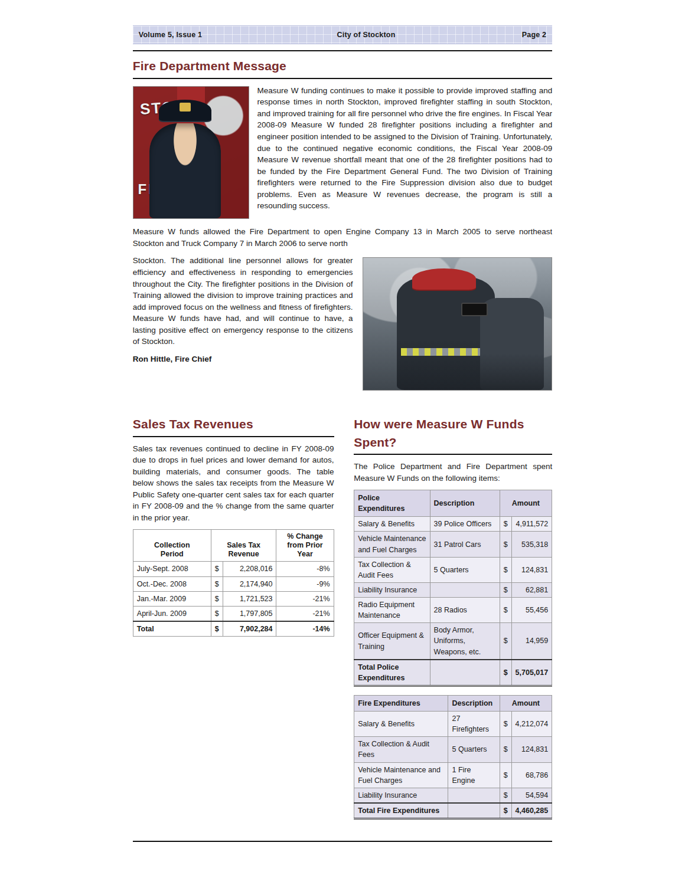Volume 5, Issue 1
City of Stockton
Page 2
Fire Department Message
STO
FIRE
Measure W funding continues to make it possible to provide improved staffing and response times in north Stockton, improved firefighter staffing in south Stockton, and improved training for all fire personnel who drive the fire engines. In Fiscal Year 2008-09 Measure W funded 28 firefighter positions including a firefighter and engineer position intended to be assigned to the Division of Training. Unfortunately, due to the continued negative economic conditions, the Fiscal Year 2008-09 Measure W revenue shortfall meant that one of the 28 firefighter positions had to be funded by the Fire Department General Fund. The two Division of Training firefighters were returned to the Fire Suppression division also due to budget problems. Even as Measure W revenues decrease, the program is still a resounding success.
Measure W funds allowed the Fire Department to open Engine Company 13 in March 2005 to serve northeast Stockton and Truck Company 7 in March 2006 to serve north
Stockton. The additional line personnel allows for greater efficiency and effectiveness in responding to emergencies throughout the City. The firefighter positions in the Division of Training allowed the division to improve training practices and add improved focus on the wellness and fitness of firefighters. Measure W funds have had, and will continue to have, a lasting positive effect on emergency response to the citizens of Stockton.
Ron Hittle, Fire Chief
Sales Tax Revenues
Sales tax revenues continued to decline in FY 2008-09 due to drops in fuel prices and lower demand for autos, building materials, and consumer goods. The table below shows the sales tax receipts from the Measure W Public Safety one-quarter cent sales tax for each quarter in FY 2008-09 and the % change from the same quarter in the prior year.
| Collection Period | Sales Tax Revenue | % Change from Prior Year |
| --- | --- | --- |
| July-Sept. 2008 | $ | 2,208,016 | -8% |
| Oct.-Dec. 2008 | $ | 2,174,940 | -9% |
| Jan.-Mar. 2009 | $ | 1,721,523 | -21% |
| April-Jun. 2009 | $ | 1,797,805 | -21% |
| Total | $ | 7,902,284 | -14% |
How were Measure W Funds Spent?
The Police Department and Fire Department spent Measure W Funds on the following items:
| Police Expenditures | Description | Amount |
| --- | --- | --- |
| Salary & Benefits | 39 Police Officers | $ | 4,911,572 |
| Vehicle Maintenance and Fuel Charges | 31 Patrol Cars | $ | 535,318 |
| Tax Collection & Audit Fees | 5 Quarters | $ | 124,831 |
| Liability Insurance | | $ | 62,881 |
| Radio Equipment Maintenance | 28 Radios | $ | 55,456 |
| Officer Equipment & Training | Body Armor, Uniforms, Weapons, etc. | $ | 14,959 |
| Total Police Expenditures | | $ | 5,705,017 |
| Fire Expenditures | Description | Amount |
| --- | --- | --- |
| Salary & Benefits | 27 Firefighters | $ | 4,212,074 |
| Tax Collection & Audit Fees | 5 Quarters | $ | 124,831 |
| Vehicle Maintenance and Fuel Charges | 1 Fire Engine | $ | 68,786 |
| Liability Insurance | | $ | 54,594 |
| Total Fire Expenditures | | $ | 4,460,285 |